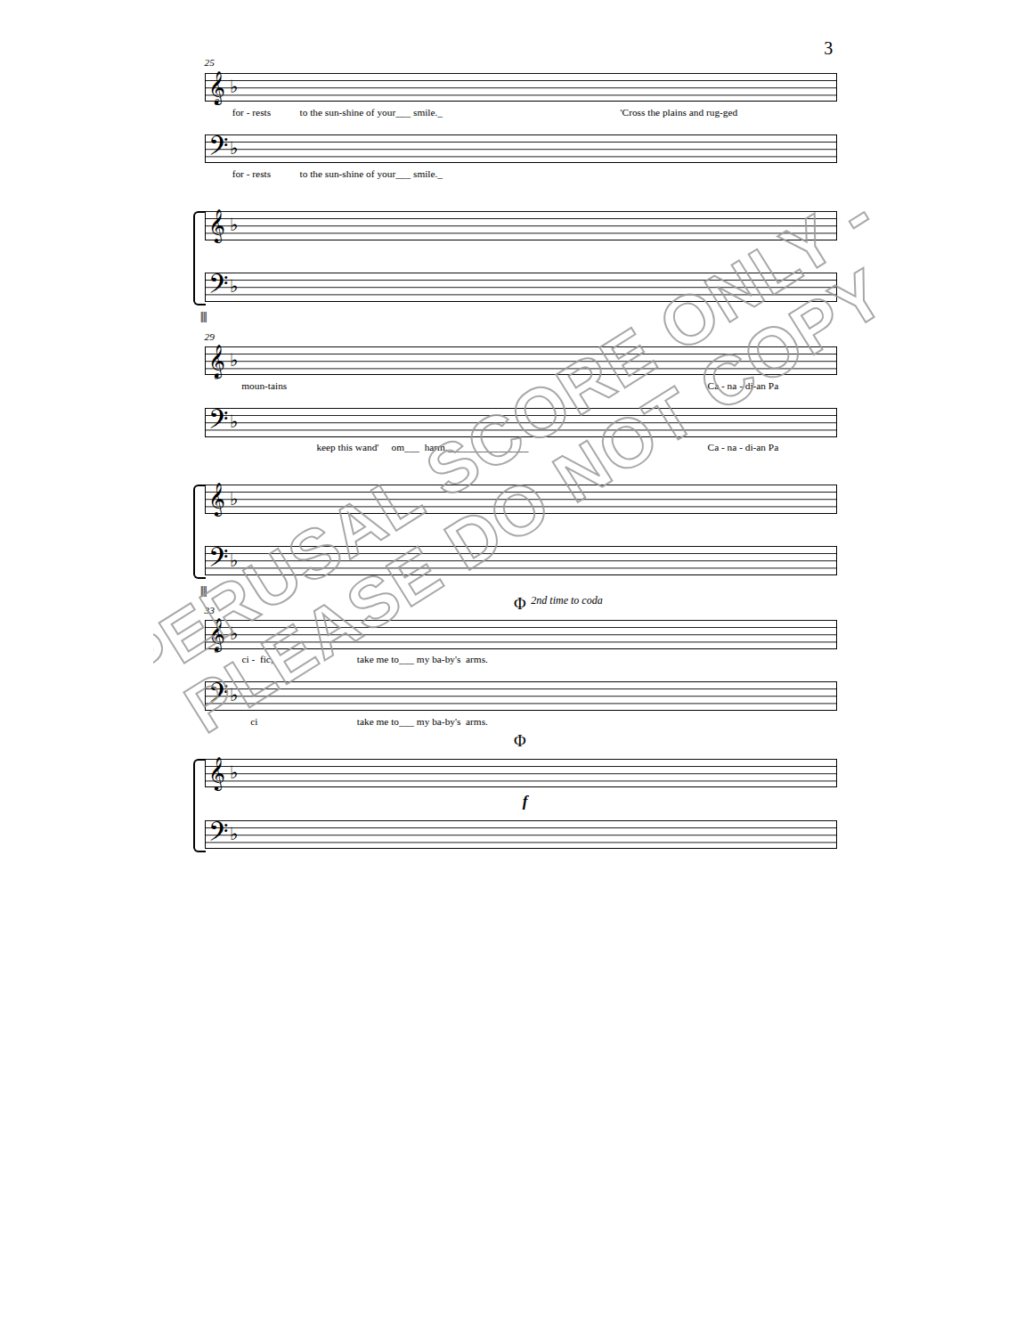3
25
𝄞
8
♭
for - rests to the sun-shine of your___ smile._ 'Cross the plains and rug-ged
𝄢
♭
for - rests to the sun-shine of your___ smile._
𝄞
♭
𝄢
♭
‖‖
29
𝄞
8
♭
moun-tains Ca - na - di-an Pa
𝄢
♭
keep this wand' om___ harm.________________ Ca - na - di-an Pa
𝄞
♭
𝄢
♭
‖‖
33
𝄞
8
♭
Φ
2nd time to coda
ci - fic, take me to___ my ba-by's arms.
𝄢
♭
ci take me to___ my ba-by's arms.
𝄞
♭
Φ
f
𝄢
♭
PERUSAL SCORE ONLY -PLEASE DO NOT COPY